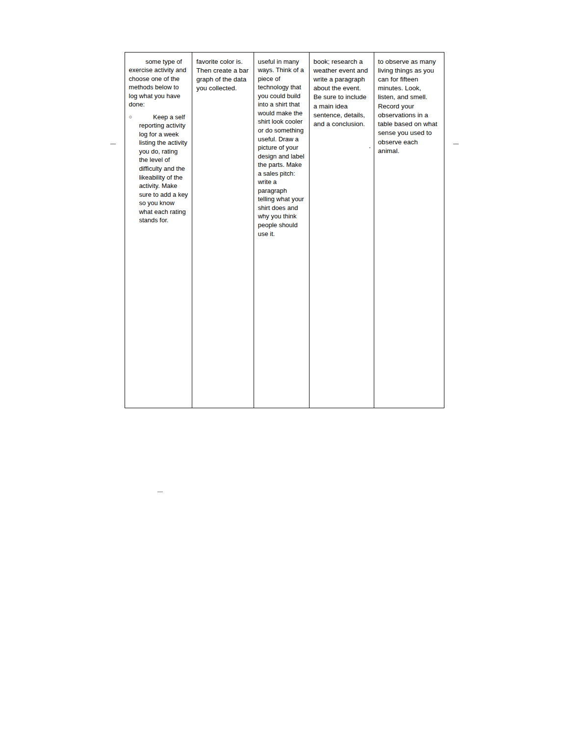| some type of exercise activity and choose one of the methods below to log what you have done: Keep a self reporting activity log for a week listing the activity you do, rating the level of difficulty and the likeability of the activity. Make sure to add a key so you know what each rating stands for. | favorite color is. Then create a bar graph of the data you collected. | useful in many ways. Think of a piece of technology that you could build into a shirt that would make the shirt look cooler or do something useful. Draw a picture of your design and label the parts. Make a sales pitch: write a paragraph telling what your shirt does and why you think people should use it. | book; research a weather event and write a paragraph about the event. Be sure to include a main idea sentence, details, and a conclusion. | to observe as many living things as you can for fifteen minutes. Look, listen, and smell. Record your observations in a table based on what sense you used to observe each animal. |